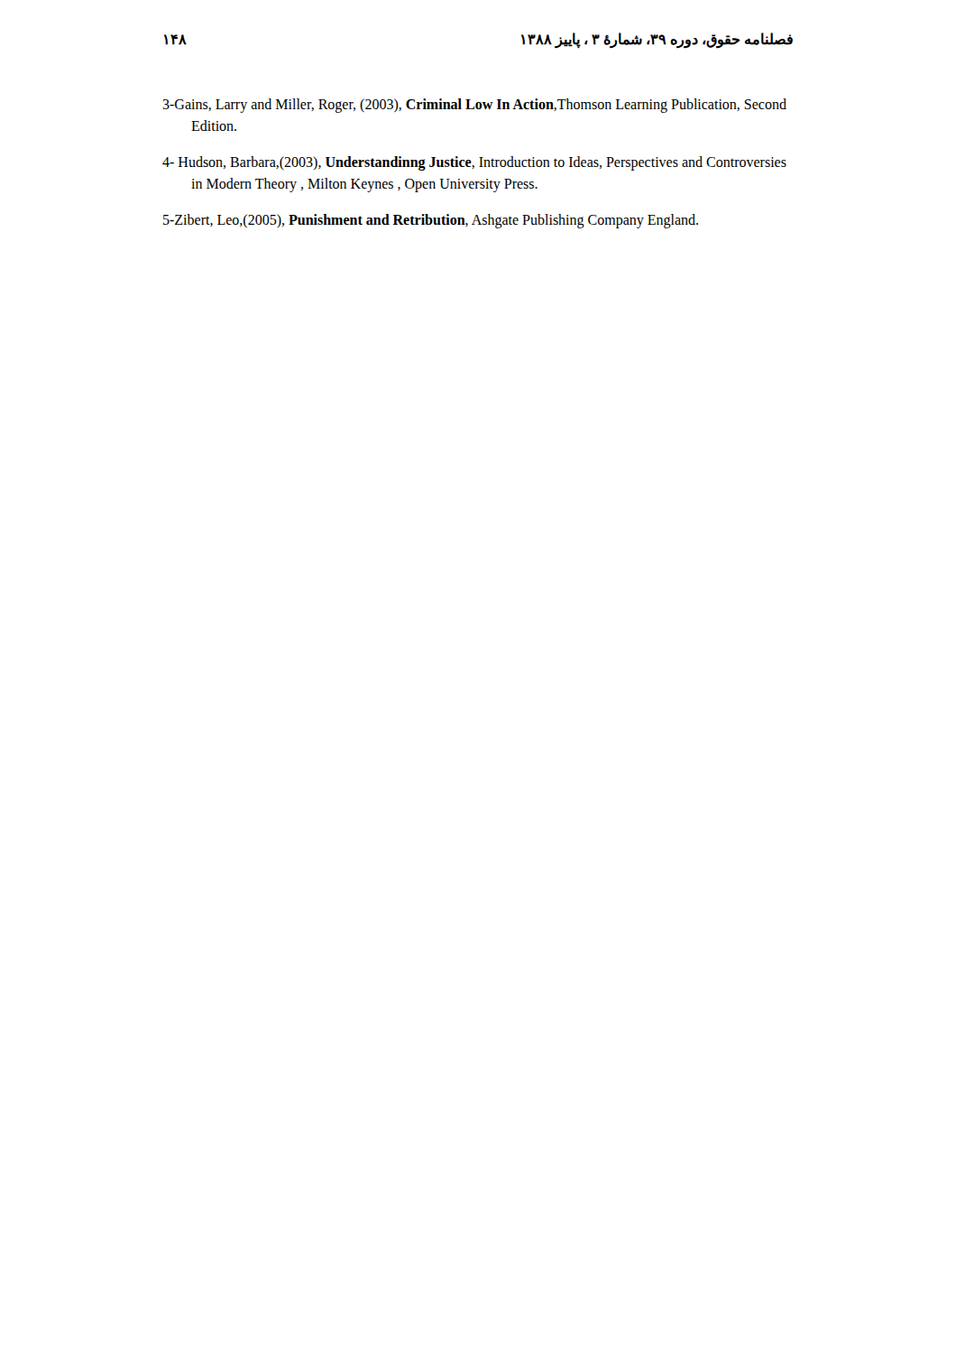فصلنامه حقوق، دوره ۳۹، شمارۀ ۳ ، پاییز ۱۳۸۸ ۱۴۸
3-Gains, Larry and Miller, Roger, (2003), Criminal Low In Action,Thomson Learning Publication, Second Edition.
4- Hudson, Barbara,(2003), Understandinng Justice, Introduction to Ideas, Perspectives and Controversies in Modern Theory , Milton Keynes , Open University Press.
5-Zibert, Leo,(2005), Punishment and Retribution, Ashgate Publishing Company England.